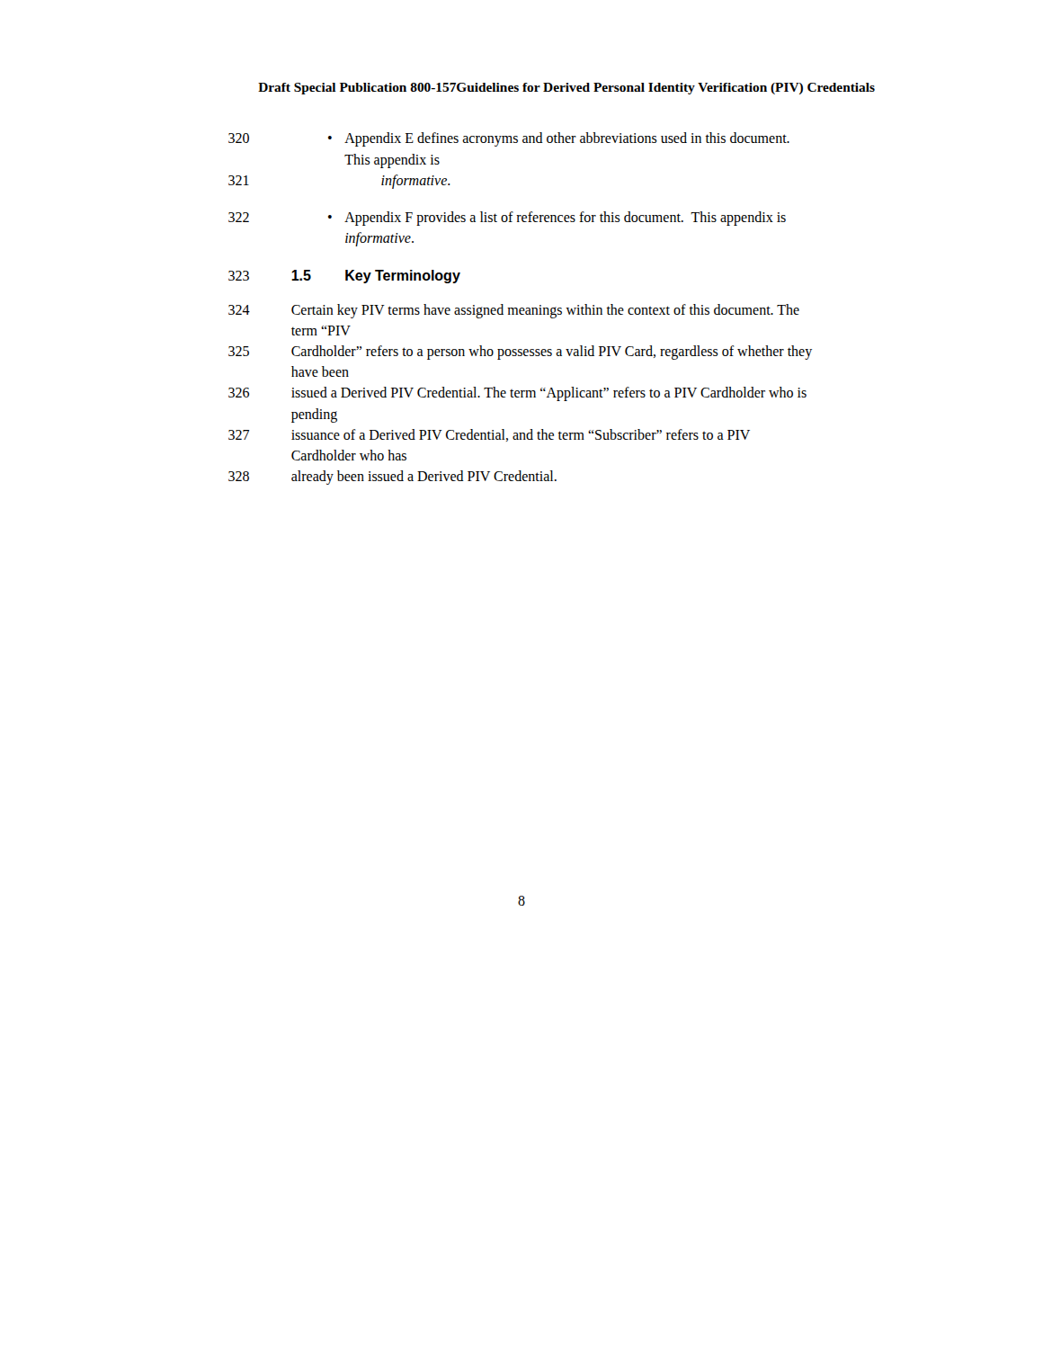Draft Special Publication 800-157 Guidelines for Derived Personal Identity Verification (PIV) Credentials
320
• Appendix E defines acronyms and other abbreviations used in this document. This appendix is
321
informative.
322
• Appendix F provides a list of references for this document. This appendix is informative.
323
1.5 Key Terminology
324
Certain key PIV terms have assigned meanings within the context of this document. The term “PIV
325
Cardholder” refers to a person who possesses a valid PIV Card, regardless of whether they have been
326
issued a Derived PIV Credential. The term “Applicant” refers to a PIV Cardholder who is pending
327
issuance of a Derived PIV Credential, and the term “Subscriber” refers to a PIV Cardholder who has
328
already been issued a Derived PIV Credential.
8